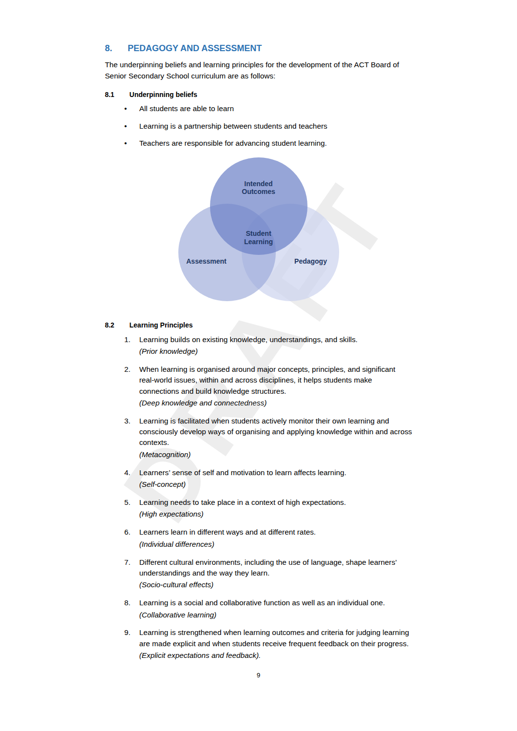DRAFT
8. PEDAGOGY AND ASSESSMENT
The underpinning beliefs and learning principles for the development of the ACT Board of Senior Secondary School curriculum are as follows:
8.1 Underpinning beliefs
All students are able to learn
Learning is a partnership between students and teachers
Teachers are responsible for advancing student learning.
Intended
Outcomes
Assessment
Pedagogy
Student
Learning
8.2 Learning Principles
Learning builds on existing knowledge, understandings, and skills.
(Prior knowledge)
When learning is organised around major concepts, principles, and significant real-world issues, within and across disciplines, it helps students make connections and build knowledge structures.
(Deep knowledge and connectedness)
Learning is facilitated when students actively monitor their own learning and consciously develop ways of organising and applying knowledge within and across contexts.
(Metacognition)
Learners’ sense of self and motivation to learn affects learning.
(Self-concept)
Learning needs to take place in a context of high expectations.
(High expectations)
Learners learn in different ways and at different rates.
(Individual differences)
Different cultural environments, including the use of language, shape learners’ understandings and the way they learn.
(Socio-cultural effects)
Learning is a social and collaborative function as well as an individual one.
(Collaborative learning)
Learning is strengthened when learning outcomes and criteria for judging learning are made explicit and when students receive frequent feedback on their progress.
(Explicit expectations and feedback).
9